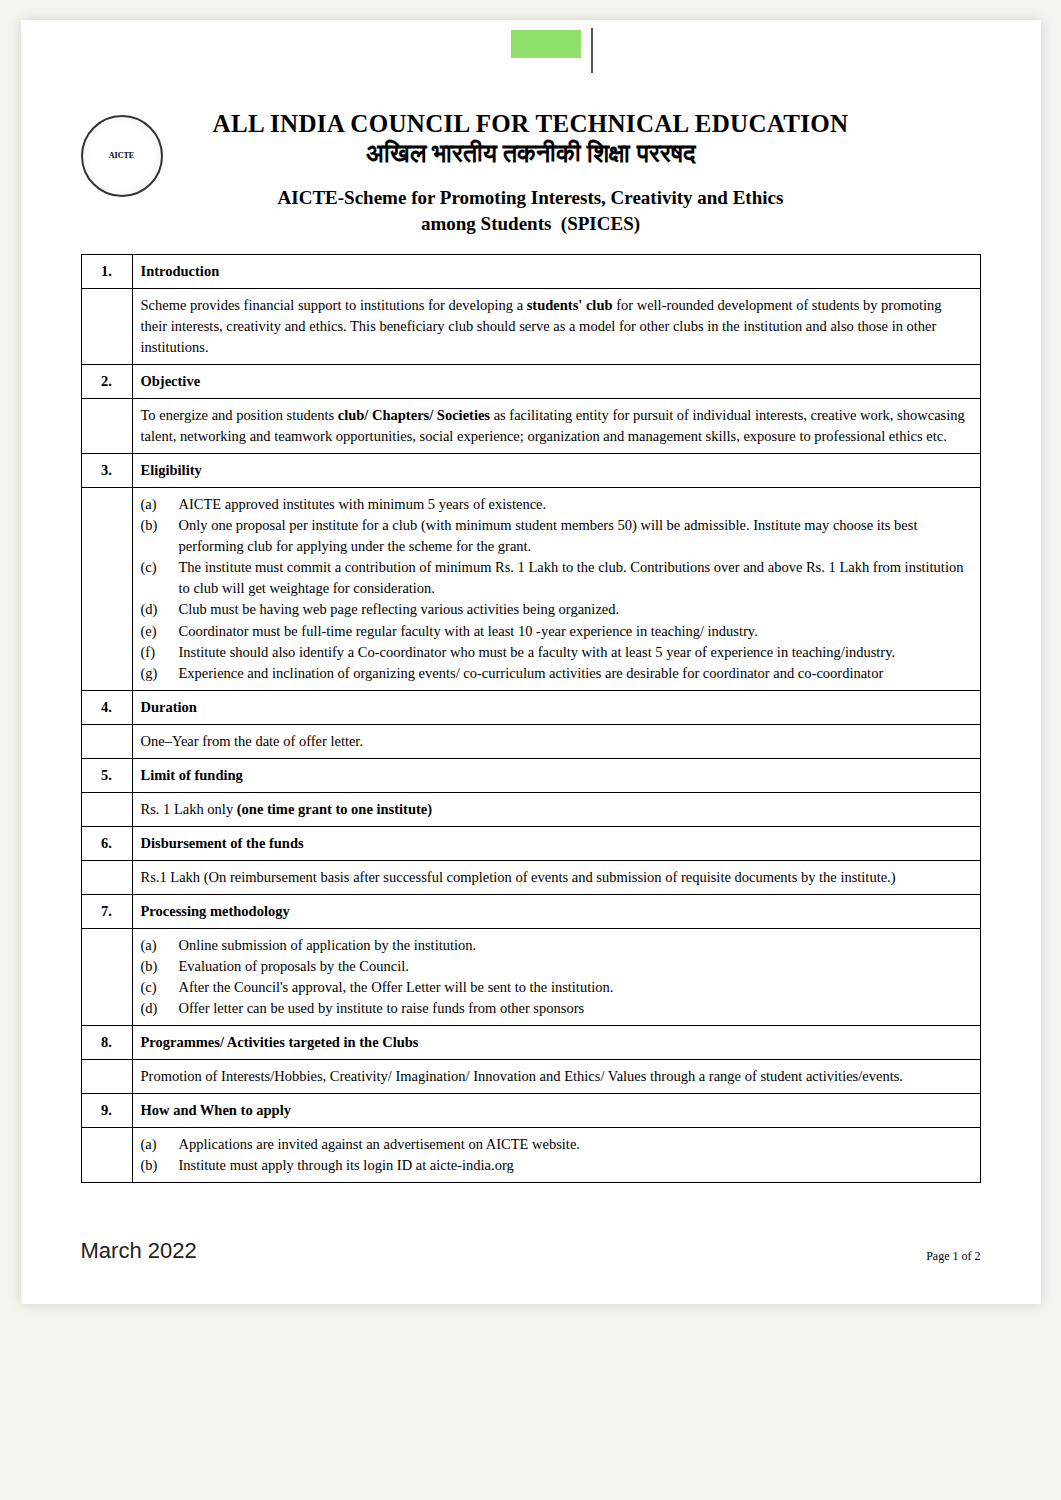AICTE
ALL INDIA COUNCIL FOR TECHNICAL EDUCATION
अखिल भारतीय तकनीकी शिक्षा पररषद
AICTE-Scheme for Promoting Interests, Creativity and Ethics
among Students (SPICES)
| 1. | Introduction |
| | Scheme provides financial support to institutions for developing a students' club for well-rounded development of students by promoting their interests, creativity and ethics. This beneficiary club should serve as a model for other clubs in the institution and also those in other institutions. |
| 2. | Objective |
| | To energize and position students club/ Chapters/ Societies as facilitating entity for pursuit of individual interests, creative work, showcasing talent, networking and teamwork opportunities, social experience; organization and management skills, exposure to professional ethics etc. |
| 3. | Eligibility |
| | (a) AICTE approved institutes with minimum 5 years of existence. (b) Only one proposal per institute for a club (with minimum student members 50) will be admissible. Institute may choose its best performing club for applying under the scheme for the grant. (c) The institute must commit a contribution of minimum Rs. 1 Lakh to the club. Contributions over and above Rs. 1 Lakh from institution to club will get weightage for consideration. (d) Club must be having web page reflecting various activities being organized. (e) Coordinator must be full-time regular faculty with at least 10 -year experience in teaching/ industry. (f) Institute should also identify a Co-coordinator who must be a faculty with at least 5 year of experience in teaching/industry. (g) Experience and inclination of organizing events/ co-curriculum activities are desirable for coordinator and co-coordinator |
| 4. | Duration |
| | One–Year from the date of offer letter. |
| 5. | Limit of funding |
| | Rs. 1 Lakh only (one time grant to one institute) |
| 6. | Disbursement of the funds |
| | Rs.1 Lakh (On reimbursement basis after successful completion of events and submission of requisite documents by the institute.) |
| 7. | Processing methodology |
| | (a) Online submission of application by the institution. (b) Evaluation of proposals by the Council. (c) After the Council's approval, the Offer Letter will be sent to the institution. (d) Offer letter can be used by institute to raise funds from other sponsors |
| 8. | Programmes/ Activities targeted in the Clubs |
| | Promotion of Interests/Hobbies, Creativity/ Imagination/ Innovation and Ethics/ Values through a range of student activities/events. |
| 9. | How and When to apply |
| | (a) Applications are invited against an advertisement on AICTE website. (b) Institute must apply through its login ID at aicte-india.org |
March 2022
Page 1 of 2